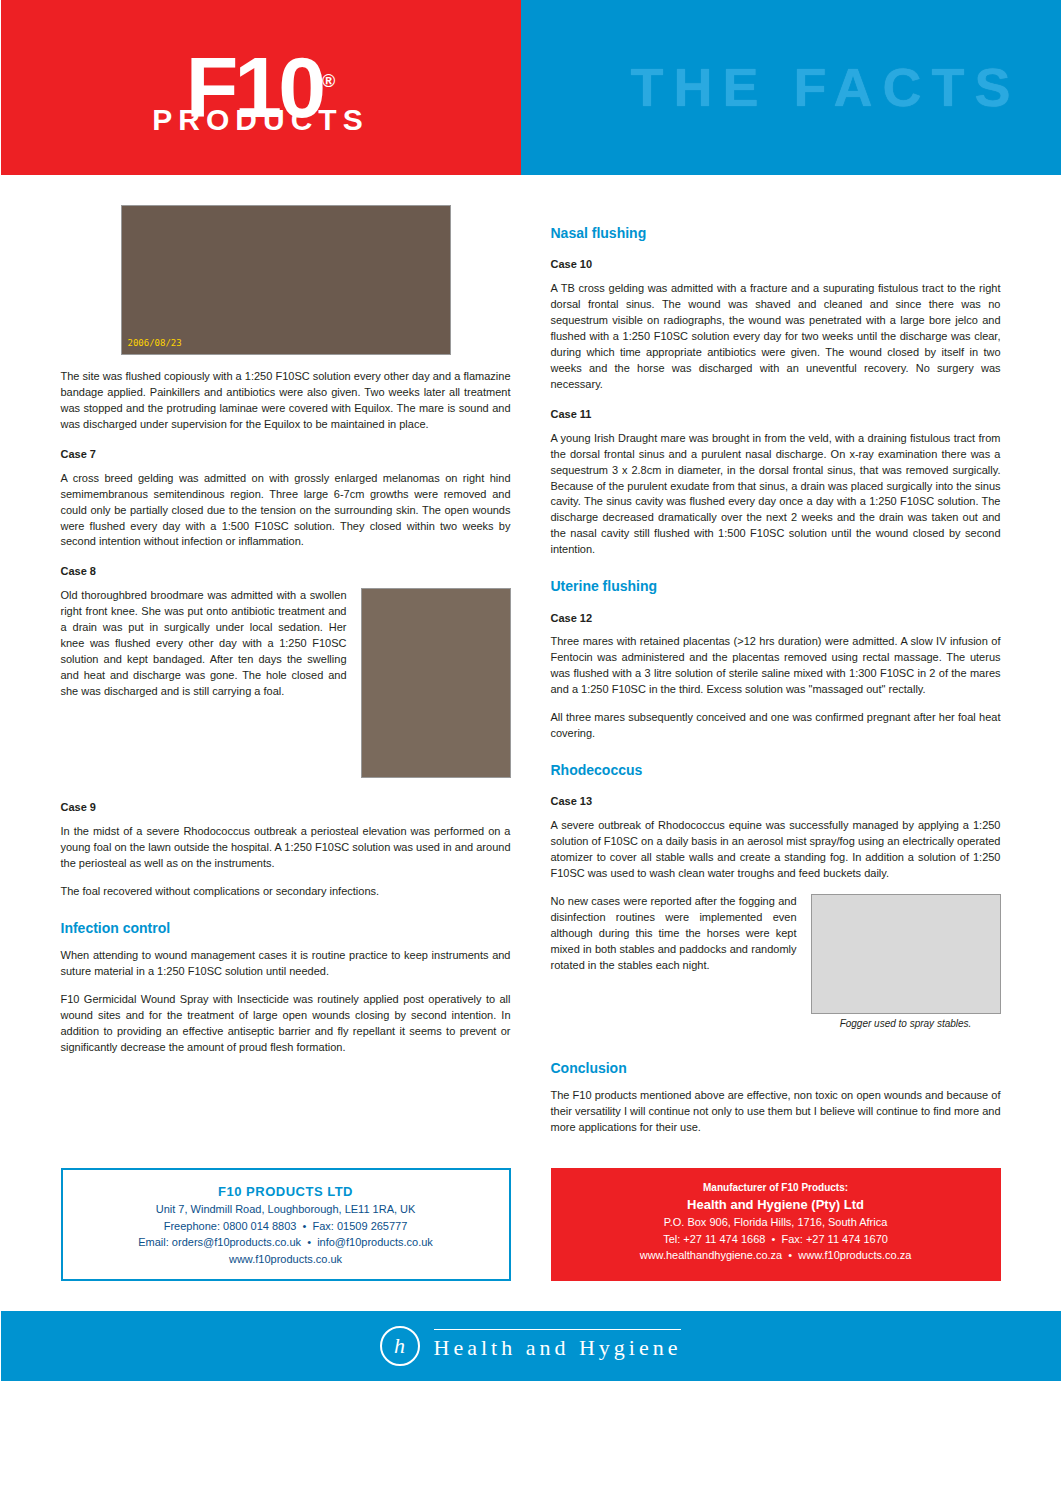F10®
PRODUCTS
THE FACTS
The site was flushed copiously with a 1:250 F10SC solution every other day and a flamazine bandage applied. Painkillers and antibiotics were also given. Two weeks later all treatment was stopped and the protruding laminae were covered with Equilox. The mare is sound and was discharged under supervision for the Equilox to be maintained in place.
Case 7
A cross breed gelding was admitted on with grossly enlarged melanomas on right hind semimembranous semitendinous region. Three large 6-7cm growths were removed and could only be partially closed due to the tension on the surrounding skin. The open wounds were flushed every day with a 1:500 F10SC solution. They closed within two weeks by second intention without infection or inflammation.
Case 8
Old thoroughbred broodmare was admitted with a swollen right front knee. She was put onto antibiotic treatment and a drain was put in surgically under local sedation. Her knee was flushed every other day with a 1:250 F10SC solution and kept bandaged. After ten days the swelling and heat and discharge was gone. The hole closed and she was discharged and is still carrying a foal.
Case 9
In the midst of a severe Rhodococcus outbreak a periosteal elevation was performed on a young foal on the lawn outside the hospital. A 1:250 F10SC solution was used in and around the periosteal as well as on the instruments.
The foal recovered without complications or secondary infections.
Infection control
When attending to wound management cases it is routine practice to keep instruments and suture material in a 1:250 F10SC solution until needed.
F10 Germicidal Wound Spray with Insecticide was routinely applied post operatively to all wound sites and for the treatment of large open wounds closing by second intention. In addition to providing an effective antiseptic barrier and fly repellant it seems to prevent or significantly decrease the amount of proud flesh formation.
Nasal flushing
Case 10
A TB cross gelding was admitted with a fracture and a supurating fistulous tract to the right dorsal frontal sinus. The wound was shaved and cleaned and since there was no sequestrum visible on radiographs, the wound was penetrated with a large bore jelco and flushed with a 1:250 F10SC solution every day for two weeks until the discharge was clear, during which time appropriate antibiotics were given. The wound closed by itself in two weeks and the horse was discharged with an uneventful recovery. No surgery was necessary.
Case 11
A young Irish Draught mare was brought in from the veld, with a draining fistulous tract from the dorsal frontal sinus and a purulent nasal discharge. On x-ray examination there was a sequestrum 3 x 2.8cm in diameter, in the dorsal frontal sinus, that was removed surgically. Because of the purulent exudate from that sinus, a drain was placed surgically into the sinus cavity. The sinus cavity was flushed every day once a day with a 1:250 F10SC solution. The discharge decreased dramatically over the next 2 weeks and the drain was taken out and the nasal cavity still flushed with 1:500 F10SC solution until the wound closed by second intention.
Uterine flushing
Case 12
Three mares with retained placentas (>12 hrs duration) were admitted. A slow IV infusion of Fentocin was administered and the placentas removed using rectal massage. The uterus was flushed with a 3 litre solution of sterile saline mixed with 1:300 F10SC in 2 of the mares and a 1:250 F10SC in the third. Excess solution was "massaged out" rectally.
All three mares subsequently conceived and one was confirmed pregnant after her foal heat covering.
Rhodecoccus
Case 13
A severe outbreak of Rhodococcus equine was successfully managed by applying a 1:250 solution of F10SC on a daily basis in an aerosol mist spray/fog using an electrically operated atomizer to cover all stable walls and create a standing fog. In addition a solution of 1:250 F10SC was used to wash clean water troughs and feed buckets daily.
Fogger used to spray stables.
No new cases were reported after the fogging and disinfection routines were implemented even although during this time the horses were kept mixed in both stables and paddocks and randomly rotated in the stables each night.
Conclusion
The F10 products mentioned above are effective, non toxic on open wounds and because of their versatility I will continue not only to use them but I believe will continue to find more and more applications for their use.
F10 PRODUCTS LTD
Unit 7, Windmill Road, Loughborough, LE11 1RA, UK
Freephone: 0800 014 8803 • Fax: 01509 265777
Email: orders@f10products.co.uk • info@f10products.co.uk
www.f10products.co.uk
Manufacturer of F10 Products:
Health and Hygiene (Pty) Ltd
P.O. Box 906, Florida Hills, 1716, South Africa
Tel: +27 11 474 1668 • Fax: +27 11 474 1670
www.healthandhygiene.co.za • www.f10products.co.za
h
Health and Hygiene